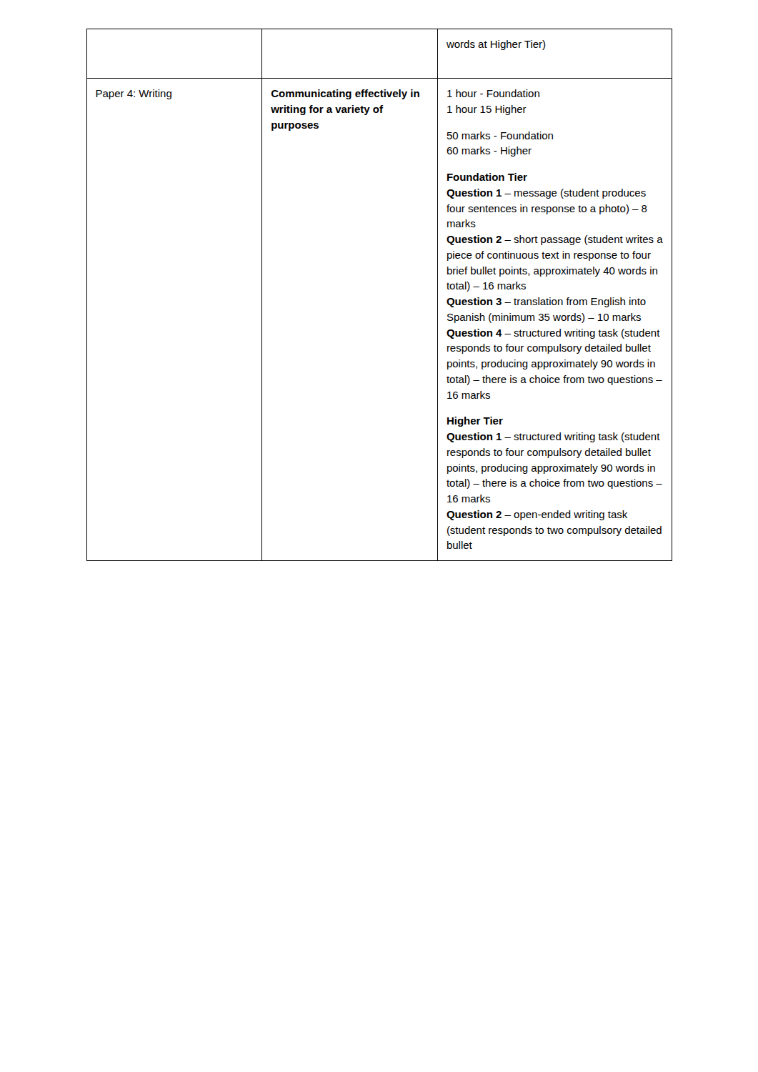| | | words at Higher Tier) |
| Paper 4: Writing | Communicating effectively in writing for a variety of purposes | 1 hour - Foundation 1 hour 15 Higher 50 marks - Foundation 60 marks - Higher Foundation Tier Question 1 – message (student produces four sentences in response to a photo) – 8 marks Question 2 – short passage (student writes a piece of continuous text in response to four brief bullet points, approximately 40 words in total) – 16 marks Question 3 – translation from English into Spanish (minimum 35 words) – 10 marks Question 4 – structured writing task (student responds to four compulsory detailed bullet points, producing approximately 90 words in total) – there is a choice from two questions – 16 marks Higher Tier Question 1 – structured writing task (student responds to four compulsory detailed bullet points, producing approximately 90 words in total) – there is a choice from two questions – 16 marks Question 2 – open-ended writing task (student responds to two compulsory detailed bullet |